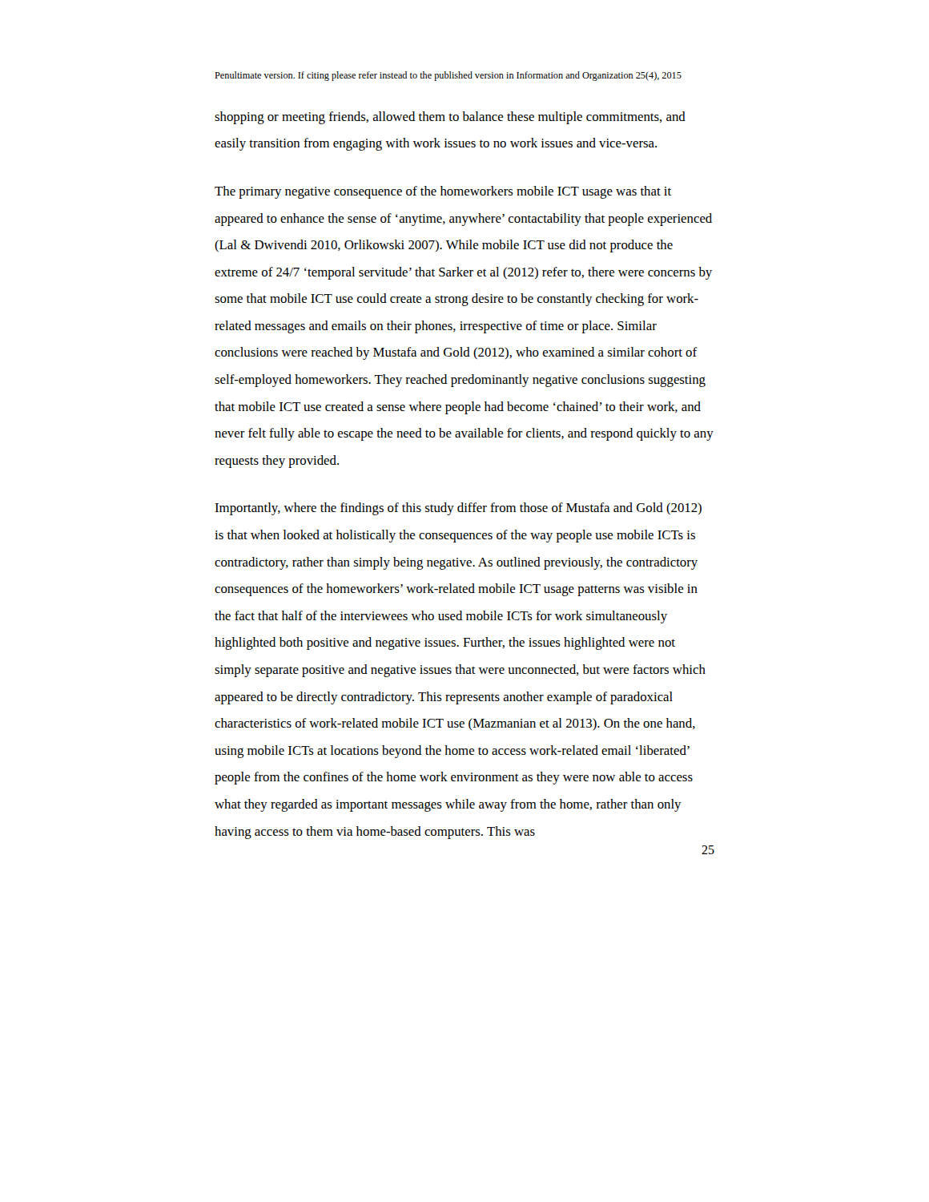Penultimate version. If citing please refer instead to the published version in Information and Organization 25(4), 2015
shopping or meeting friends, allowed them to balance these multiple commitments, and easily transition from engaging with work issues to no work issues and vice-versa.
The primary negative consequence of the homeworkers mobile ICT usage was that it appeared to enhance the sense of ‘anytime, anywhere’ contactability that people experienced (Lal & Dwivendi 2010, Orlikowski 2007). While mobile ICT use did not produce the extreme of 24/7 ‘temporal servitude’ that Sarker et al (2012) refer to, there were concerns by some that mobile ICT use could create a strong desire to be constantly checking for work-related messages and emails on their phones, irrespective of time or place. Similar conclusions were reached by Mustafa and Gold (2012), who examined a similar cohort of self-employed homeworkers. They reached predominantly negative conclusions suggesting that mobile ICT use created a sense where people had become ‘chained’ to their work, and never felt fully able to escape the need to be available for clients, and respond quickly to any requests they provided.
Importantly, where the findings of this study differ from those of Mustafa and Gold (2012) is that when looked at holistically the consequences of the way people use mobile ICTs is contradictory, rather than simply being negative. As outlined previously, the contradictory consequences of the homeworkers’ work-related mobile ICT usage patterns was visible in the fact that half of the interviewees who used mobile ICTs for work simultaneously highlighted both positive and negative issues. Further, the issues highlighted were not simply separate positive and negative issues that were unconnected, but were factors which appeared to be directly contradictory. This represents another example of paradoxical characteristics of work-related mobile ICT use (Mazmanian et al 2013). On the one hand, using mobile ICTs at locations beyond the home to access work-related email ‘liberated’ people from the confines of the home work environment as they were now able to access what they regarded as important messages while away from the home, rather than only having access to them via home-based computers. This was
25